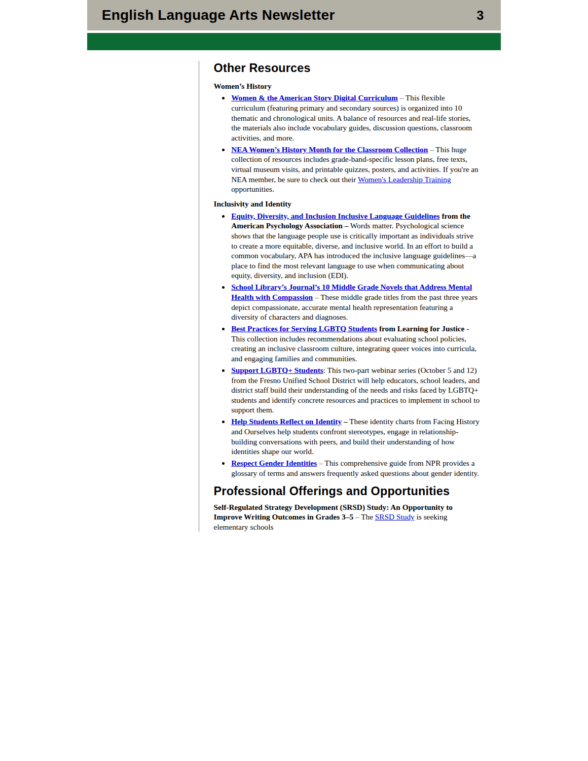English Language Arts Newsletter
3
Other Resources
Women’s History
Women & the American Story Digital Curriculum – This flexible curriculum (featuring primary and secondary sources) is organized into 10 thematic and chronological units. A balance of resources and real-life stories, the materials also include vocabulary guides, discussion questions, classroom activities, and more.
NEA Women’s History Month for the Classroom Collection – This huge collection of resources includes grade-band-specific lesson plans, free texts, virtual museum visits, and printable quizzes, posters, and activities. If you're an NEA member, be sure to check out their Women's Leadership Training opportunities.
Inclusivity and Identity
Equity, Diversity, and Inclusion Inclusive Language Guidelines from the American Psychology Association – Words matter. Psychological science shows that the language people use is critically important as individuals strive to create a more equitable, diverse, and inclusive world. In an effort to build a common vocabulary, APA has introduced the inclusive language guidelines—a place to find the most relevant language to use when communicating about equity, diversity, and inclusion (EDI).
School Library’s Journal’s 10 Middle Grade Novels that Address Mental Health with Compassion – These middle grade titles from the past three years depict compassionate, accurate mental health representation featuring a diversity of characters and diagnoses.
Best Practices for Serving LGBTQ Students from Learning for Justice - This collection includes recommendations about evaluating school policies, creating an inclusive classroom culture, integrating queer voices into curricula, and engaging families and communities.
Support LGBTQ+ Students: This two-part webinar series (October 5 and 12) from the Fresno Unified School District will help educators, school leaders, and district staff build their understanding of the needs and risks faced by LGBTQ+ students and identify concrete resources and practices to implement in school to support them.
Help Students Reflect on Identity – These identity charts from Facing History and Ourselves help students confront stereotypes, engage in relationship-building conversations with peers, and build their understanding of how identities shape our world.
Respect Gender Identities – This comprehensive guide from NPR provides a glossary of terms and answers frequently asked questions about gender identity.
Professional Offerings and Opportunities
Self-Regulated Strategy Development (SRSD) Study: An Opportunity to Improve Writing Outcomes in Grades 3–5 – The SRSD Study is seeking elementary schools